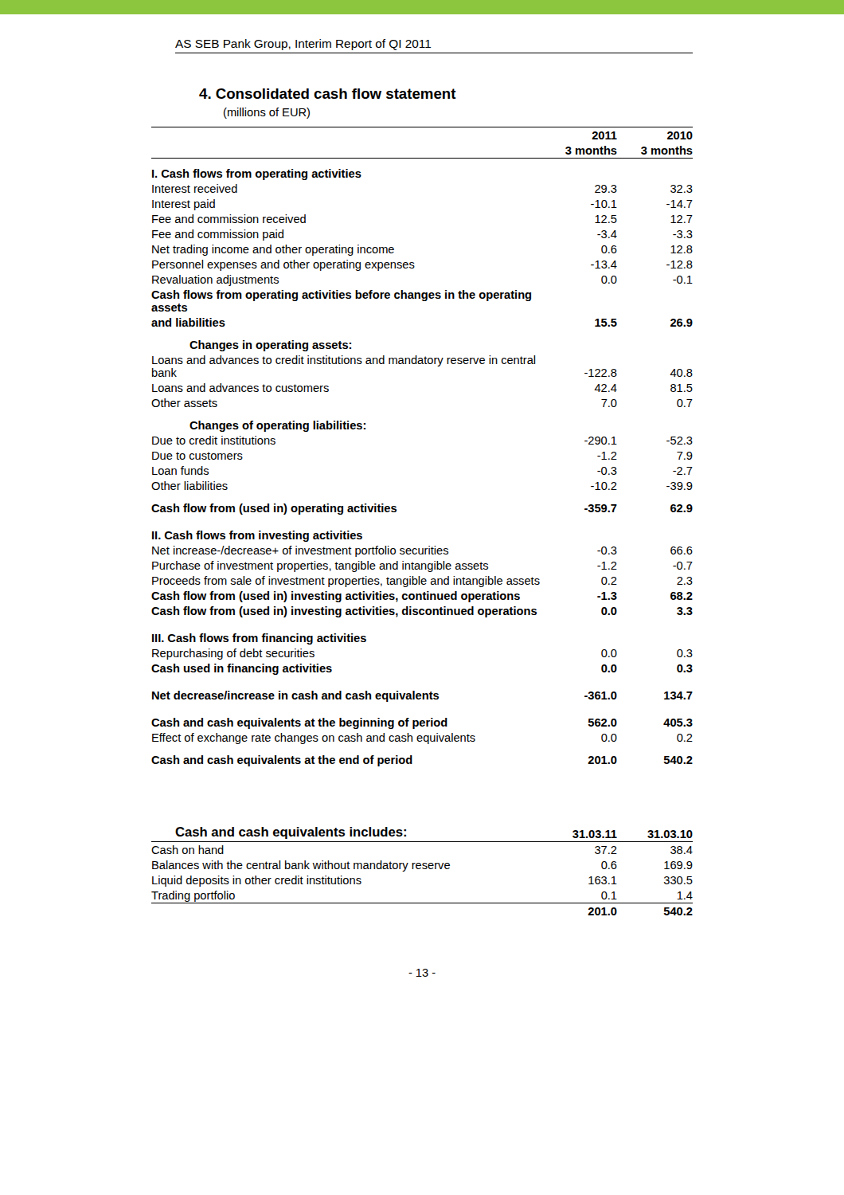AS SEB Pank Group, Interim Report of QI 2011
4. Consolidated cash flow statement
(millions of EUR)
| | 2011 | 2010 |
| | 3 months | 3 months |
| I. Cash flows from operating activities | | |
| Interest received | 29.3 | 32.3 |
| Interest paid | -10.1 | -14.7 |
| Fee and commission received | 12.5 | 12.7 |
| Fee and commission paid | -3.4 | -3.3 |
| Net trading income and other operating income | 0.6 | 12.8 |
| Personnel expenses and other operating expenses | -13.4 | -12.8 |
| Revaluation adjustments | 0.0 | -0.1 |
| Cash flows from operating activities before changes in the operating assets | | |
| and liabilities | 15.5 | 26.9 |
| Changes in operating assets: | | |
| Loans and advances to credit institutions and mandatory reserve in central bank | -122.8 | 40.8 |
| Loans and advances to customers | 42.4 | 81.5 |
| Other assets | 7.0 | 0.7 |
| Changes of operating liabilities: | | |
| Due to credit institutions | -290.1 | -52.3 |
| Due to customers | -1.2 | 7.9 |
| Loan funds | -0.3 | -2.7 |
| Other liabilities | -10.2 | -39.9 |
| Cash flow from (used in) operating activities | -359.7 | 62.9 |
| II. Cash flows from investing activities | | |
| Net increase-/decrease+ of investment portfolio securities | -0.3 | 66.6 |
| Purchase of investment properties, tangible and intangible assets | -1.2 | -0.7 |
| Proceeds from sale of investment properties, tangible and intangible assets | 0.2 | 2.3 |
| Cash flow from (used in) investing activities, continued operations | -1.3 | 68.2 |
| Cash flow from (used in) investing activities, discontinued operations | 0.0 | 3.3 |
| III. Cash flows from financing activities | | |
| Repurchasing of debt securities | 0.0 | 0.3 |
| Cash used in financing activities | 0.0 | 0.3 |
| Net decrease/increase in cash and cash equivalents | -361.0 | 134.7 |
| Cash and cash equivalents at the beginning of period | 562.0 | 405.3 |
| Effect of exchange rate changes on cash and cash equivalents | 0.0 | 0.2 |
| Cash and cash equivalents at the end of period | 201.0 | 540.2 |
| Cash and cash equivalents includes: | 31.03.11 | 31.03.10 |
| Cash on hand | 37.2 | 38.4 |
| Balances with the central bank without mandatory reserve | 0.6 | 169.9 |
| Liquid deposits in other credit institutions | 163.1 | 330.5 |
| Trading portfolio | 0.1 | 1.4 |
| | 201.0 | 540.2 |
- 13 -